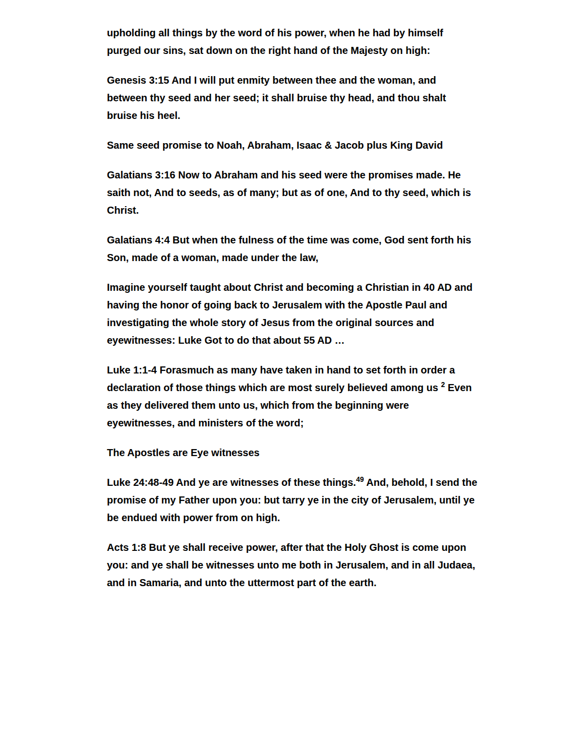upholding all things by the word of his power, when he had by himself purged our sins, sat down on the right hand of the Majesty on high:
Genesis 3:15 And I will put enmity between thee and the woman, and between thy seed and her seed; it shall bruise thy head, and thou shalt bruise his heel.
Same seed promise to Noah, Abraham, Isaac & Jacob plus King David
Galatians 3:16 Now to Abraham and his seed were the promises made. He saith not, And to seeds, as of many; but as of one, And to thy seed, which is Christ.
Galatians 4:4 But when the fulness of the time was come, God sent forth his Son, made of a woman, made under the law,
Imagine yourself taught about Christ and becoming a Christian in 40 AD and having the honor of going back to Jerusalem with the Apostle Paul and investigating the whole story of Jesus from the original sources and eyewitnesses: Luke Got to do that about 55 AD …
Luke 1:1-4 Forasmuch as many have taken in hand to set forth in order a declaration of those things which are most surely believed among us 2 Even as they delivered them unto us, which from the beginning were eyewitnesses, and ministers of the word;
The Apostles are Eye witnesses
Luke 24:48-49 And ye are witnesses of these things.49 And, behold, I send the promise of my Father upon you: but tarry ye in the city of Jerusalem, until ye be endued with power from on high.
Acts 1:8 But ye shall receive power, after that the Holy Ghost is come upon you: and ye shall be witnesses unto me both in Jerusalem, and in all Judaea, and in Samaria, and unto the uttermost part of the earth.